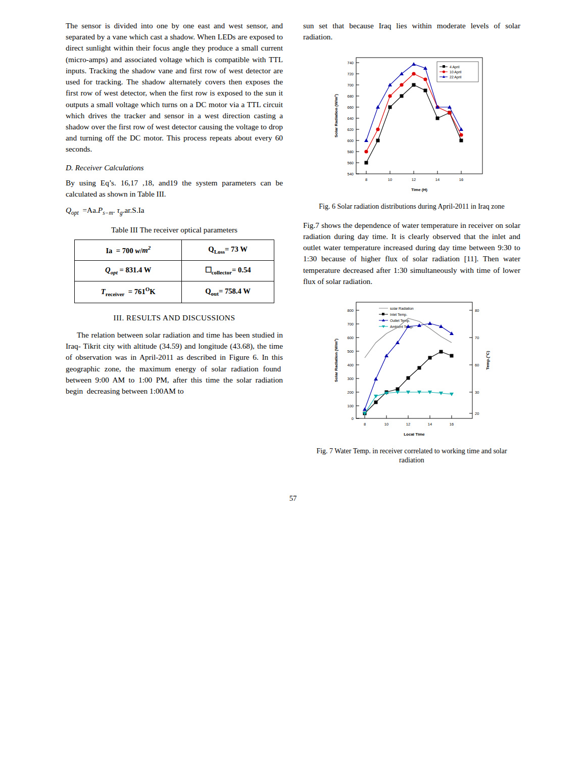The sensor is divided into one by one east and west sensor, and separated by a vane which cast a shadow. When LEDs are exposed to direct sunlight within their focus angle they produce a small current (micro-amps) and associated voltage which is compatible with TTL inputs. Tracking the shadow vane and first row of west detector are used for tracking. The shadow alternately covers then exposes the first row of west detector, when the first row is exposed to the sun it outputs a small voltage which turns on a DC motor via a TTL circuit which drives the tracker and sensor in a west direction casting a shadow over the first row of west detector causing the voltage to drop and turning off the DC motor. This process repeats about every 60 seconds.
D. Receiver Calculations
By using Eq’s. 16,17 ,18, and19 the system parameters can be calculated as shown in Table III.
Qopt =Aa.Ps−m. τg.ar.S.Ia
Table III The receiver optical parameters
| Ia = 700 w / m 2 | Q Loss = 73 W |
| Q opt = 831.4 W | ☐ collector = 0.54 |
| T receiver = 761 O K | Q out = 758.4 W |
III. RESULTS AND DISCUSSIONS
The relation between solar radiation and time has been studied in Iraq- Tikrit city with altitude (34.59) and longitude (43.68), the time of observation was in April-2011 as described in Figure 6. In this geographic zone, the maximum energy of solar radiation found between 9:00 AM to 1:00 PM, after this time the solar radiation begin decreasing between 1:00AM to
sun set that because Iraq lies within moderate levels of solar radiation.
740 720 700 680 660 640 620 600 580 560 540 8 10 12 14 16 Time (H) Solar Radiation (W/m²) 4 April 10 April 22 April
Fig. 6 Solar radiation distributions during April-2011 in Iraq zone
Fig.7 shows the dependence of water temperature in receiver on solar radiation during day time. It is clearly observed that the inlet and outlet water temperature increased during day time between 9:30 to 1:30 because of higher flux of solar radiation [11]. Then water temperature decreased after 1:30 simultaneously with time of lower flux of solar radiation.
800 700 600 500 400 300 200 100 0 80 70 60 30 20 8 10 12 14 16 Local Time Solar Radiation (W/m²) Temp.(°C) solar Radiation Inlet Temp. Outlet Temp. Ambient Temp.
Fig. 7 Water Temp. in receiver correlated to working time and solar radiation
57